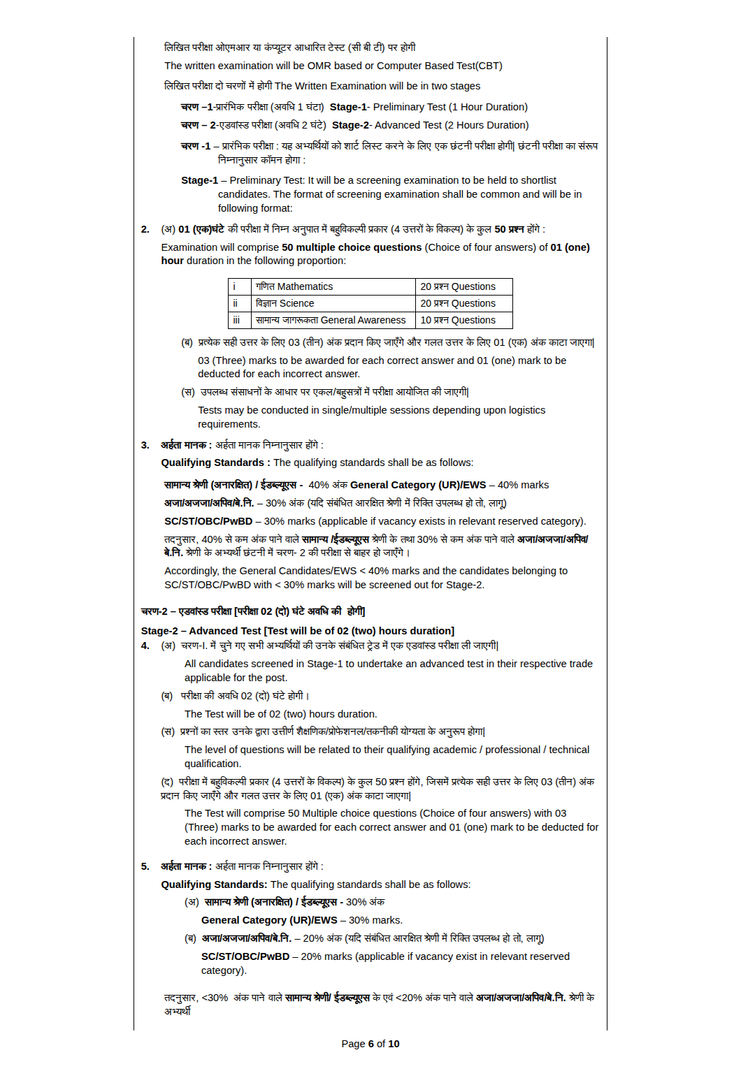लिखित परीक्षा ओएमआर या कंप्यूटर आधारित टेस्ट (सी बी टी) पर होगी
The written examination will be OMR based or Computer Based Test(CBT)
लिखित परीक्षा दो चरणों में होगी The Written Examination will be in two stages
चरण –1-प्रारंभिक परीक्षा (अवधि 1 घंटा) Stage-1- Preliminary Test (1 Hour Duration)
चरण – 2-एडवांस्ड परीक्षा (अवधि 2 घंटे) Stage-2- Advanced Test (2 Hours Duration)
चरण -1 – प्रारंभिक परीक्षा : यह अभ्यर्थियों को शार्ट लिस्ट करने के लिए एक छंटनी परीक्षा होगी| छंटनी परीक्षा का संरूप निम्नानुसार कॉमन होगा :
Stage-1 – Preliminary Test: It will be a screening examination to be held to shortlist candidates. The format of screening examination shall be common and will be in following format:
2.
(अ) 01 (एक)घंटे की परीक्षा में निम्न अनुपात में बहुविकल्पी प्रकार (4 उत्तरों के विकल्प) के कुल 50 प्रश्न होंगे :
Examination will comprise 50 multiple choice questions (Choice of four answers) of 01 (one) hour duration in the following proportion:
| i | गणित Mathematics | 20 प्रश्न Questions |
| ii | विज्ञान Science | 20 प्रश्न Questions |
| iii | सामान्य जागरूकता General Awareness | 10 प्रश्न Questions |
(ब) प्रत्येक सही उत्तर के लिए 03 (तीन) अंक प्रदान किए जाएँगे और गलत उत्तर के लिए 01 (एक) अंक काटा जाएगा|
03 (Three) marks to be awarded for each correct answer and 01 (one) mark to be deducted for each incorrect answer.
(स) उपलब्ध संसाधनों के आधार पर एकल/बहुसत्रों में परीक्षा आयोजित की जाएगी|
Tests may be conducted in single/multiple sessions depending upon logistics requirements.
3.
अर्हता मानक : अर्हता मानक निम्नानुसार होंगे :
Qualifying Standards : The qualifying standards shall be as follows:
सामान्य श्रेणी (अनारक्षित) / ईडब्ल्यूएस - 40% अंक General Category (UR)/EWS – 40% marks
अजा/अजजा/अपिव/बे.नि. – 30% अंक (यदि संबंधित आरक्षित श्रेणी में रिक्ति उपलब्ध हो तो, लागू)
SC/ST/OBC/PwBD – 30% marks (applicable if vacancy exists in relevant reserved category).
तदनुसार, 40% से कम अंक पाने वाले सामान्य /ईडब्ल्यूएस श्रेणी के तथा 30% से कम अंक पाने वाले अजा/अजजा/अपिव/ बे.नि. श्रेणी के अभ्यर्थी छंटनी में चरण- 2 की परीक्षा से बाहर हो जाएँगे।
Accordingly, the General Candidates/EWS < 40% marks and the candidates belonging to SC/ST/OBC/PwBD with < 30% marks will be screened out for Stage-2.
चरण-2 – एडवांस्ड परीक्षा [परीक्षा 02 (दो) घंटे अवधि की होगी]
Stage-2 – Advanced Test [Test will be of 02 (two) hours duration]
4.
(अ) चरण-I. में चुने गए सभी अभ्यर्थियों की उनके संबंधित ट्रेड में एक एडवांस्ड परीक्षा ली जाएगी|
All candidates screened in Stage-1 to undertake an advanced test in their respective trade applicable for the post.
(ब) परीक्षा की अवधि 02 (दो) घंटे होगी।
The Test will be of 02 (two) hours duration.
(स) प्रश्नों का स्तर उनके द्वारा उत्तीर्ण शैक्षणिक/प्रोफेशनल/तकनीकी योग्यता के अनुरूप होगा|
The level of questions will be related to their qualifying academic / professional / technical qualification.
(द) परीक्षा में बहुविकल्पी प्रकार (4 उत्तरों के विकल्प) के कुल 50 प्रश्न होंगे, जिसमें प्रत्येक सही उत्तर के लिए 03 (तीन) अंक प्रदान किए जाएँगे और गलत उत्तर के लिए 01 (एक) अंक काटा जाएगा|
The Test will comprise 50 Multiple choice questions (Choice of four answers) with 03 (Three) marks to be awarded for each correct answer and 01 (one) mark to be deducted for each incorrect answer.
5.
अर्हता मानक : अर्हता मानक निम्नानुसार होंगे :
Qualifying Standards: The qualifying standards shall be as follows:
(अ) सामान्य श्रेणी (अनारक्षित) / ईडब्ल्यूएस - 30% अंक
General Category (UR)/EWS – 30% marks.
(ब) अजा/अजजा/अपिव/बे.नि. – 20% अंक (यदि संबंधित आरक्षित श्रेणी में रिक्ति उपलब्ध हो तो, लागू)
SC/ST/OBC/PwBD – 20% marks (applicable if vacancy exist in relevant reserved category).
तदनुसार, <30% अंक पाने वाले सामान्य श्रेणी/ ईडब्ल्यूएस के एवं <20% अंक पाने वाले अजा/अजजा/अपिव/बे.नि. श्रेणी के अभ्यर्थी
Page 6 of 10